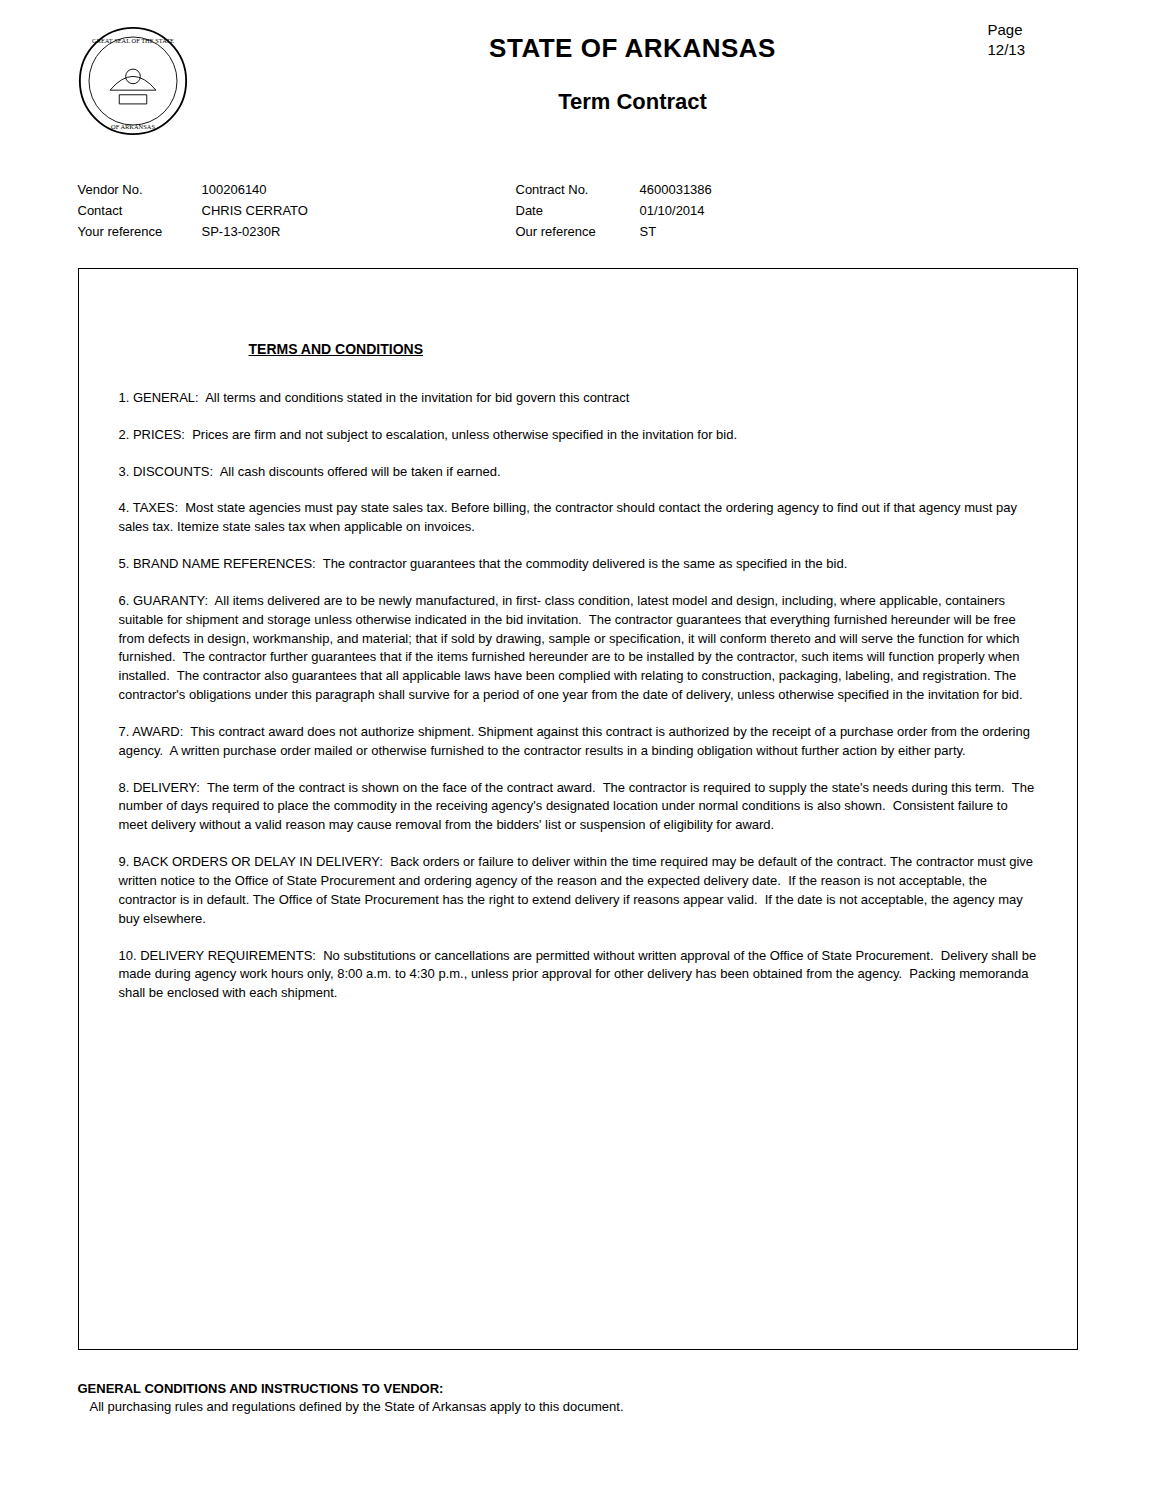STATE OF ARKANSAS
Term Contract
Page
12/13
| Vendor No. | 100206140 | Contract No. | 4600031386 |
| Contact | CHRIS CERRATO | Date | 01/10/2014 |
| Your reference | SP-13-0230R | Our reference | ST |
TERMS AND CONDITIONS
1. GENERAL: All terms and conditions stated in the invitation for bid govern this contract
2. PRICES: Prices are firm and not subject to escalation, unless otherwise specified in the invitation for bid.
3. DISCOUNTS: All cash discounts offered will be taken if earned.
4. TAXES: Most state agencies must pay state sales tax. Before billing, the contractor should contact the ordering agency to find out if that agency must pay sales tax. Itemize state sales tax when applicable on invoices.
5. BRAND NAME REFERENCES: The contractor guarantees that the commodity delivered is the same as specified in the bid.
6. GUARANTY: All items delivered are to be newly manufactured, in first- class condition, latest model and design, including, where applicable, containers suitable for shipment and storage unless otherwise indicated in the bid invitation. The contractor guarantees that everything furnished hereunder will be free from defects in design, workmanship, and material; that if sold by drawing, sample or specification, it will conform thereto and will serve the function for which furnished. The contractor further guarantees that if the items furnished hereunder are to be installed by the contractor, such items will function properly when installed. The contractor also guarantees that all applicable laws have been complied with relating to construction, packaging, labeling, and registration. The contractor's obligations under this paragraph shall survive for a period of one year from the date of delivery, unless otherwise specified in the invitation for bid.
7. AWARD: This contract award does not authorize shipment. Shipment against this contract is authorized by the receipt of a purchase order from the ordering agency. A written purchase order mailed or otherwise furnished to the contractor results in a binding obligation without further action by either party.
8. DELIVERY: The term of the contract is shown on the face of the contract award. The contractor is required to supply the state's needs during this term. The number of days required to place the commodity in the receiving agency's designated location under normal conditions is also shown. Consistent failure to meet delivery without a valid reason may cause removal from the bidders' list or suspension of eligibility for award.
9. BACK ORDERS OR DELAY IN DELIVERY: Back orders or failure to deliver within the time required may be default of the contract. The contractor must give written notice to the Office of State Procurement and ordering agency of the reason and the expected delivery date. If the reason is not acceptable, the contractor is in default. The Office of State Procurement has the right to extend delivery if reasons appear valid. If the date is not acceptable, the agency may buy elsewhere.
10. DELIVERY REQUIREMENTS: No substitutions or cancellations are permitted without written approval of the Office of State Procurement. Delivery shall be made during agency work hours only, 8:00 a.m. to 4:30 p.m., unless prior approval for other delivery has been obtained from the agency. Packing memoranda shall be enclosed with each shipment.
GENERAL CONDITIONS AND INSTRUCTIONS TO VENDOR:
All purchasing rules and regulations defined by the State of Arkansas apply to this document.